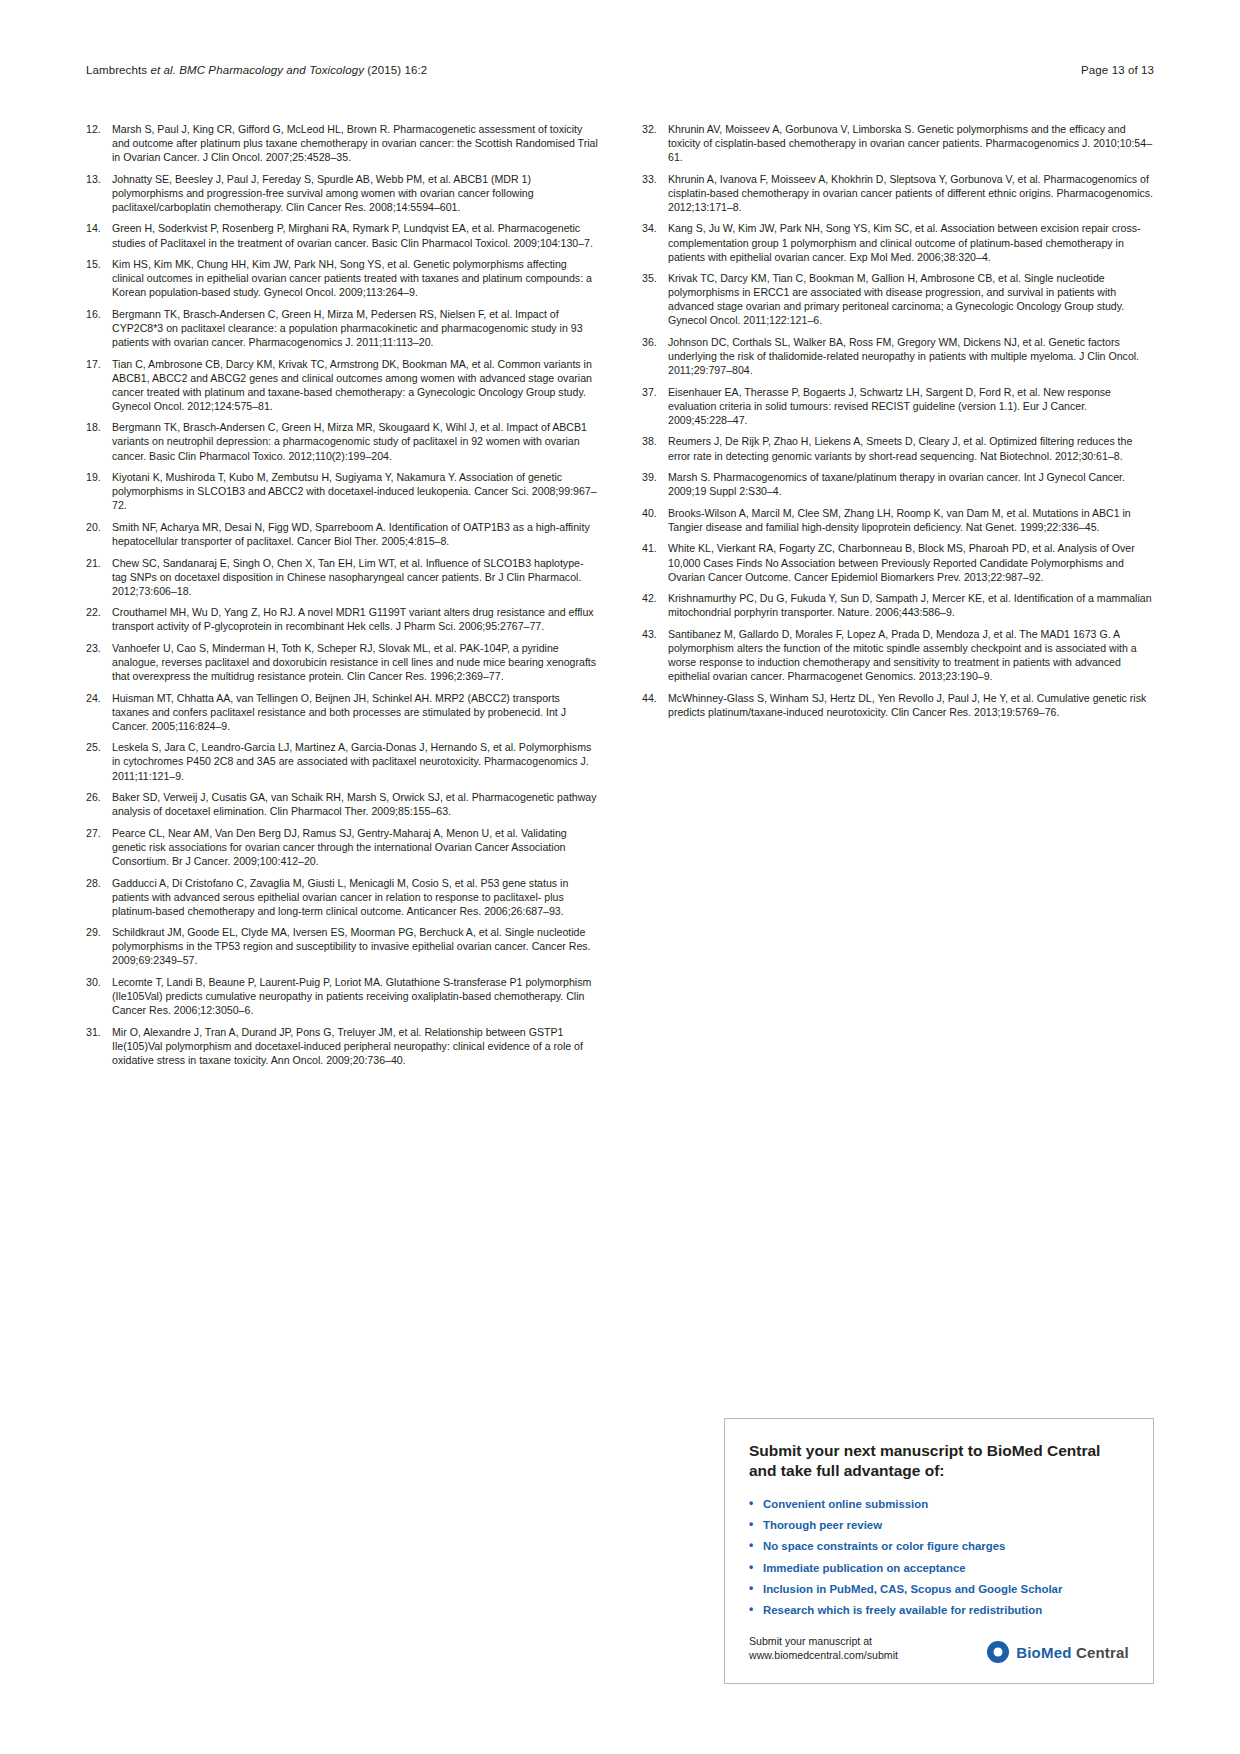Lambrechts et al. BMC Pharmacology and Toxicology (2015) 16:2
Page 13 of 13
Marsh S, Paul J, King CR, Gifford G, McLeod HL, Brown R. Pharmacogenetic assessment of toxicity and outcome after platinum plus taxane chemotherapy in ovarian cancer: the Scottish Randomised Trial in Ovarian Cancer. J Clin Oncol. 2007;25:4528–35.
Johnatty SE, Beesley J, Paul J, Fereday S, Spurdle AB, Webb PM, et al. ABCB1 (MDR 1) polymorphisms and progression-free survival among women with ovarian cancer following paclitaxel/carboplatin chemotherapy. Clin Cancer Res. 2008;14:5594–601.
Green H, Soderkvist P, Rosenberg P, Mirghani RA, Rymark P, Lundqvist EA, et al. Pharmacogenetic studies of Paclitaxel in the treatment of ovarian cancer. Basic Clin Pharmacol Toxicol. 2009;104:130–7.
Kim HS, Kim MK, Chung HH, Kim JW, Park NH, Song YS, et al. Genetic polymorphisms affecting clinical outcomes in epithelial ovarian cancer patients treated with taxanes and platinum compounds: a Korean population-based study. Gynecol Oncol. 2009;113:264–9.
Bergmann TK, Brasch-Andersen C, Green H, Mirza M, Pedersen RS, Nielsen F, et al. Impact of CYP2C8*3 on paclitaxel clearance: a population pharmacokinetic and pharmacogenomic study in 93 patients with ovarian cancer. Pharmacogenomics J. 2011;11:113–20.
Tian C, Ambrosone CB, Darcy KM, Krivak TC, Armstrong DK, Bookman MA, et al. Common variants in ABCB1, ABCC2 and ABCG2 genes and clinical outcomes among women with advanced stage ovarian cancer treated with platinum and taxane-based chemotherapy: a Gynecologic Oncology Group study. Gynecol Oncol. 2012;124:575–81.
Bergmann TK, Brasch-Andersen C, Green H, Mirza MR, Skougaard K, Wihl J, et al. Impact of ABCB1 variants on neutrophil depression: a pharmacogenomic study of paclitaxel in 92 women with ovarian cancer. Basic Clin Pharmacol Toxico. 2012;110(2):199–204.
Kiyotani K, Mushiroda T, Kubo M, Zembutsu H, Sugiyama Y, Nakamura Y. Association of genetic polymorphisms in SLCO1B3 and ABCC2 with docetaxel-induced leukopenia. Cancer Sci. 2008;99:967–72.
Smith NF, Acharya MR, Desai N, Figg WD, Sparreboom A. Identification of OATP1B3 as a high-affinity hepatocellular transporter of paclitaxel. Cancer Biol Ther. 2005;4:815–8.
Chew SC, Sandanaraj E, Singh O, Chen X, Tan EH, Lim WT, et al. Influence of SLCO1B3 haplotype-tag SNPs on docetaxel disposition in Chinese nasopharyngeal cancer patients. Br J Clin Pharmacol. 2012;73:606–18.
Crouthamel MH, Wu D, Yang Z, Ho RJ. A novel MDR1 G1199T variant alters drug resistance and efflux transport activity of P-glycoprotein in recombinant Hek cells. J Pharm Sci. 2006;95:2767–77.
Vanhoefer U, Cao S, Minderman H, Toth K, Scheper RJ, Slovak ML, et al. PAK-104P, a pyridine analogue, reverses paclitaxel and doxorubicin resistance in cell lines and nude mice bearing xenografts that overexpress the multidrug resistance protein. Clin Cancer Res. 1996;2:369–77.
Huisman MT, Chhatta AA, van Tellingen O, Beijnen JH, Schinkel AH. MRP2 (ABCC2) transports taxanes and confers paclitaxel resistance and both processes are stimulated by probenecid. Int J Cancer. 2005;116:824–9.
Leskela S, Jara C, Leandro-Garcia LJ, Martinez A, Garcia-Donas J, Hernando S, et al. Polymorphisms in cytochromes P450 2C8 and 3A5 are associated with paclitaxel neurotoxicity. Pharmacogenomics J. 2011;11:121–9.
Baker SD, Verweij J, Cusatis GA, van Schaik RH, Marsh S, Orwick SJ, et al. Pharmacogenetic pathway analysis of docetaxel elimination. Clin Pharmacol Ther. 2009;85:155–63.
Pearce CL, Near AM, Van Den Berg DJ, Ramus SJ, Gentry-Maharaj A, Menon U, et al. Validating genetic risk associations for ovarian cancer through the international Ovarian Cancer Association Consortium. Br J Cancer. 2009;100:412–20.
Gadducci A, Di Cristofano C, Zavaglia M, Giusti L, Menicagli M, Cosio S, et al. P53 gene status in patients with advanced serous epithelial ovarian cancer in relation to response to paclitaxel- plus platinum-based chemotherapy and long-term clinical outcome. Anticancer Res. 2006;26:687–93.
Schildkraut JM, Goode EL, Clyde MA, Iversen ES, Moorman PG, Berchuck A, et al. Single nucleotide polymorphisms in the TP53 region and susceptibility to invasive epithelial ovarian cancer. Cancer Res. 2009;69:2349–57.
Lecomte T, Landi B, Beaune P, Laurent-Puig P, Loriot MA. Glutathione S-transferase P1 polymorphism (Ile105Val) predicts cumulative neuropathy in patients receiving oxaliplatin-based chemotherapy. Clin Cancer Res. 2006;12:3050–6.
Mir O, Alexandre J, Tran A, Durand JP, Pons G, Treluyer JM, et al. Relationship between GSTP1 Ile(105)Val polymorphism and docetaxel-induced peripheral neuropathy: clinical evidence of a role of oxidative stress in taxane toxicity. Ann Oncol. 2009;20:736–40.
Khrunin AV, Moisseev A, Gorbunova V, Limborska S. Genetic polymorphisms and the efficacy and toxicity of cisplatin-based chemotherapy in ovarian cancer patients. Pharmacogenomics J. 2010;10:54–61.
Khrunin A, Ivanova F, Moisseev A, Khokhrin D, Sleptsova Y, Gorbunova V, et al. Pharmacogenomics of cisplatin-based chemotherapy in ovarian cancer patients of different ethnic origins. Pharmacogenomics. 2012;13:171–8.
Kang S, Ju W, Kim JW, Park NH, Song YS, Kim SC, et al. Association between excision repair cross-complementation group 1 polymorphism and clinical outcome of platinum-based chemotherapy in patients with epithelial ovarian cancer. Exp Mol Med. 2006;38:320–4.
Krivak TC, Darcy KM, Tian C, Bookman M, Gallion H, Ambrosone CB, et al. Single nucleotide polymorphisms in ERCC1 are associated with disease progression, and survival in patients with advanced stage ovarian and primary peritoneal carcinoma; a Gynecologic Oncology Group study. Gynecol Oncol. 2011;122:121–6.
Johnson DC, Corthals SL, Walker BA, Ross FM, Gregory WM, Dickens NJ, et al. Genetic factors underlying the risk of thalidomide-related neuropathy in patients with multiple myeloma. J Clin Oncol. 2011;29:797–804.
Eisenhauer EA, Therasse P, Bogaerts J, Schwartz LH, Sargent D, Ford R, et al. New response evaluation criteria in solid tumours: revised RECIST guideline (version 1.1). Eur J Cancer. 2009;45:228–47.
Reumers J, De Rijk P, Zhao H, Liekens A, Smeets D, Cleary J, et al. Optimized filtering reduces the error rate in detecting genomic variants by short-read sequencing. Nat Biotechnol. 2012;30:61–8.
Marsh S. Pharmacogenomics of taxane/platinum therapy in ovarian cancer. Int J Gynecol Cancer. 2009;19 Suppl 2:S30–4.
Brooks-Wilson A, Marcil M, Clee SM, Zhang LH, Roomp K, van Dam M, et al. Mutations in ABC1 in Tangier disease and familial high-density lipoprotein deficiency. Nat Genet. 1999;22:336–45.
White KL, Vierkant RA, Fogarty ZC, Charbonneau B, Block MS, Pharoah PD, et al. Analysis of Over 10,000 Cases Finds No Association between Previously Reported Candidate Polymorphisms and Ovarian Cancer Outcome. Cancer Epidemiol Biomarkers Prev. 2013;22:987–92.
Krishnamurthy PC, Du G, Fukuda Y, Sun D, Sampath J, Mercer KE, et al. Identification of a mammalian mitochondrial porphyrin transporter. Nature. 2006;443:586–9.
Santibanez M, Gallardo D, Morales F, Lopez A, Prada D, Mendoza J, et al. The MAD1 1673 G. A polymorphism alters the function of the mitotic spindle assembly checkpoint and is associated with a worse response to induction chemotherapy and sensitivity to treatment in patients with advanced epithelial ovarian cancer. Pharmacogenet Genomics. 2013;23:190–9.
McWhinney-Glass S, Winham SJ, Hertz DL, Yen Revollo J, Paul J, He Y, et al. Cumulative genetic risk predicts platinum/taxane-induced neurotoxicity. Clin Cancer Res. 2013;19:5769–76.
Submit your next manuscript to BioMed Central
and take full advantage of:
Convenient online submission
Thorough peer review
No space constraints or color figure charges
Immediate publication on acceptance
Inclusion in PubMed, CAS, Scopus and Google Scholar
Research which is freely available for redistribution
Submit your manuscript at www.biomedcentral.com/submit
BioMed Central